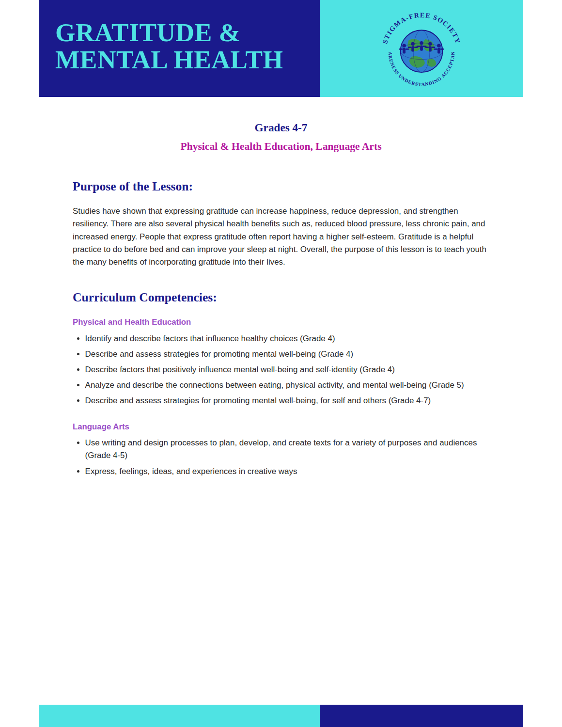Gratitude &
Mental Health
STIGMA-FREE SOCIETY AWARENESS UNDERSTANDING ACCEPTANCE
Grades 4-7
Physical & Health Education, Language Arts
Purpose of the Lesson:
Studies have shown that expressing gratitude can increase happiness, reduce depression, and strengthen resiliency. There are also several physical health benefits such as, reduced blood pressure, less chronic pain, and increased energy. People that express gratitude often report having a higher self-esteem. Gratitude is a helpful practice to do before bed and can improve your sleep at night. Overall, the purpose of this lesson is to teach youth the many benefits of incorporating gratitude into their lives.
Curriculum Competencies:
Physical and Health Education
Identify and describe factors that influence healthy choices (Grade 4)
Describe and assess strategies for promoting mental well-being (Grade 4)
Describe factors that positively influence mental well-being and self-identity (Grade 4)
Analyze and describe the connections between eating, physical activity, and mental well-being (Grade 5)
Describe and assess strategies for promoting mental well-being, for self and others (Grade 4-7)
Language Arts
Use writing and design processes to plan, develop, and create texts for a variety of purposes and audiences (Grade 4-5)
Express, feelings, ideas, and experiences in creative ways